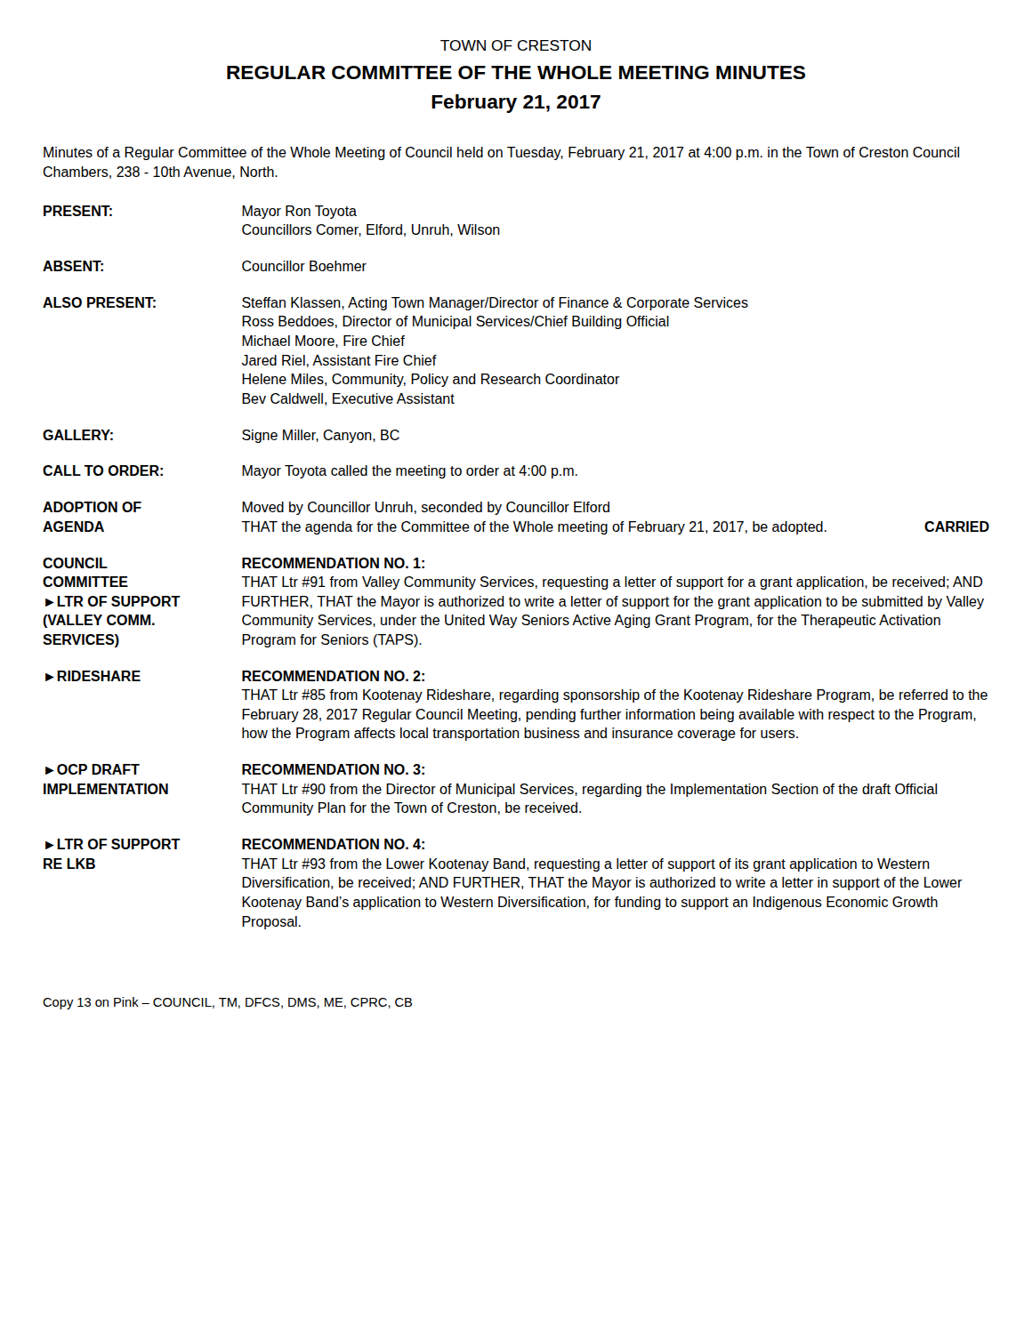TOWN OF CRESTON
REGULAR COMMITTEE OF THE WHOLE MEETING MINUTES
February 21, 2017
Minutes of a Regular Committee of the Whole Meeting of Council held on Tuesday, February 21, 2017 at 4:00 p.m. in the Town of Creston Council Chambers, 238 - 10th Avenue, North.
| PRESENT: | Mayor Ron Toyota Councillors Comer, Elford, Unruh, Wilson |
| ABSENT: | Councillor Boehmer |
| ALSO PRESENT: | Steffan Klassen, Acting Town Manager/Director of Finance & Corporate Services Ross Beddoes, Director of Municipal Services/Chief Building Official Michael Moore, Fire Chief Jared Riel, Assistant Fire Chief Helene Miles, Community, Policy and Research Coordinator Bev Caldwell, Executive Assistant |
| GALLERY: | Signe Miller, Canyon, BC |
| CALL TO ORDER: | Mayor Toyota called the meeting to order at 4:00 p.m. |
| ADOPTION OF AGENDA | Moved by Councillor Unruh, seconded by Councillor Elford THAT the agenda for the Committee of the Whole meeting of February 21, 2017, be adopted. CARRIED |
| COUNCIL COMMITTEE ► LTR OF SUPPORT (VALLEY COMM. SERVICES) | RECOMMENDATION NO. 1: THAT Ltr #91 from Valley Community Services, requesting a letter of support for a grant application, be received; AND FURTHER, THAT the Mayor is authorized to write a letter of support for the grant application to be submitted by Valley Community Services, under the United Way Seniors Active Aging Grant Program, for the Therapeutic Activation Program for Seniors (TAPS). |
| ► RIDESHARE | RECOMMENDATION NO. 2: THAT Ltr #85 from Kootenay Rideshare, regarding sponsorship of the Kootenay Rideshare Program, be referred to the February 28, 2017 Regular Council Meeting, pending further information being available with respect to the Program, how the Program affects local transportation business and insurance coverage for users. |
| ► OCP DRAFT IMPLEMENTATION | RECOMMENDATION NO. 3: THAT Ltr #90 from the Director of Municipal Services, regarding the Implementation Section of the draft Official Community Plan for the Town of Creston, be received. |
| ► LTR OF SUPPORT RE LKB | RECOMMENDATION NO. 4: THAT Ltr #93 from the Lower Kootenay Band, requesting a letter of support of its grant application to Western Diversification, be received; AND FURTHER, THAT the Mayor is authorized to write a letter in support of the Lower Kootenay Band’s application to Western Diversification, for funding to support an Indigenous Economic Growth Proposal. |
Copy 13 on Pink – COUNCIL, TM, DFCS, DMS, ME, CPRC, CB